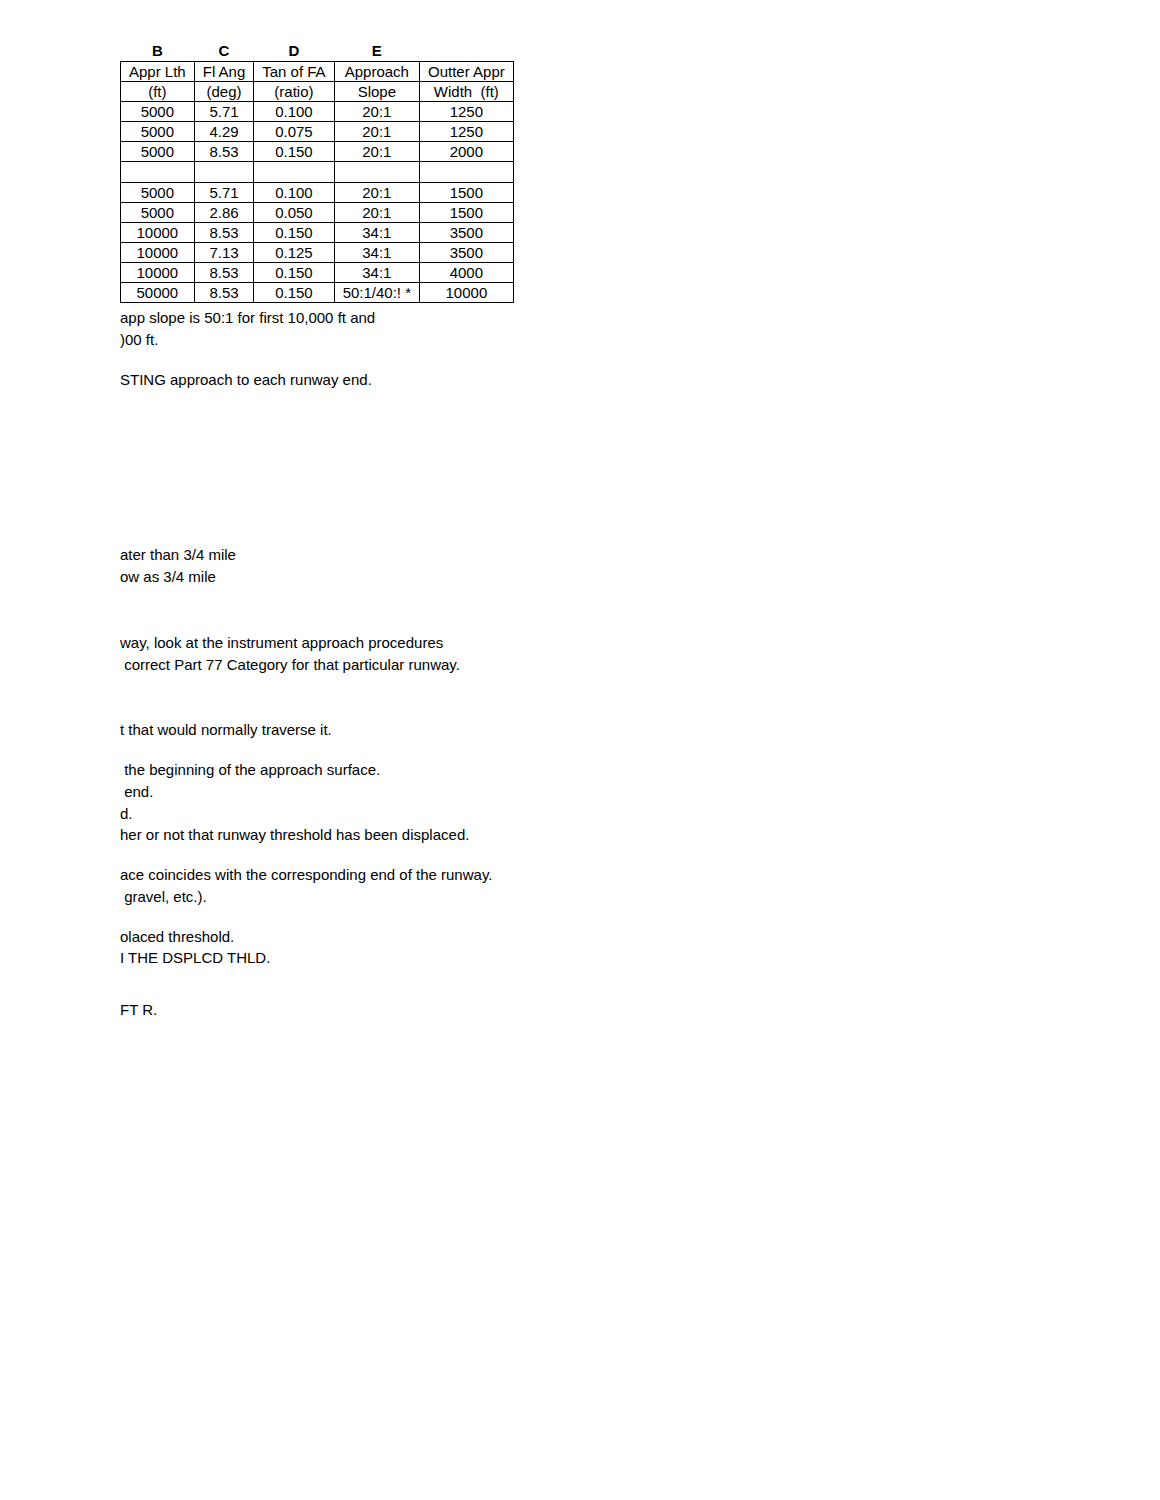| B | C | D | E | |
| --- | --- | --- | --- | --- |
| Appr Lth | Fl Ang | Tan of FA | Approach | Outter Appr |
| (ft) | (deg) | (ratio) | Slope | Width (ft) |
| 5000 | 5.71 | 0.100 | 20:1 | 1250 |
| 5000 | 4.29 | 0.075 | 20:1 | 1250 |
| 5000 | 8.53 | 0.150 | 20:1 | 2000 |
| 5000 | 5.71 | 0.100 | 20:1 | 1500 |
| 5000 | 2.86 | 0.050 | 20:1 | 1500 |
| 10000 | 8.53 | 0.150 | 34:1 | 3500 |
| 10000 | 7.13 | 0.125 | 34:1 | 3500 |
| 10000 | 8.53 | 0.150 | 34:1 | 4000 |
| 50000 | 8.53 | 0.150 | 50:1/40:! * | 10000 |
app slope is 50:1 for first 10,000 ft and
)00 ft.
STING approach to each runway end.
ater than 3/4 mile
ow as 3/4 mile
way, look at the instrument approach procedures
correct Part 77 Category for that particular runway.
t that would normally traverse it.
the beginning of the approach surface.
end.
d.
her or not that runway threshold has been displaced.
ace coincides with the corresponding end of the runway.
gravel, etc.).
olaced threshold.
I THE DSPLCD THLD.
FT R.